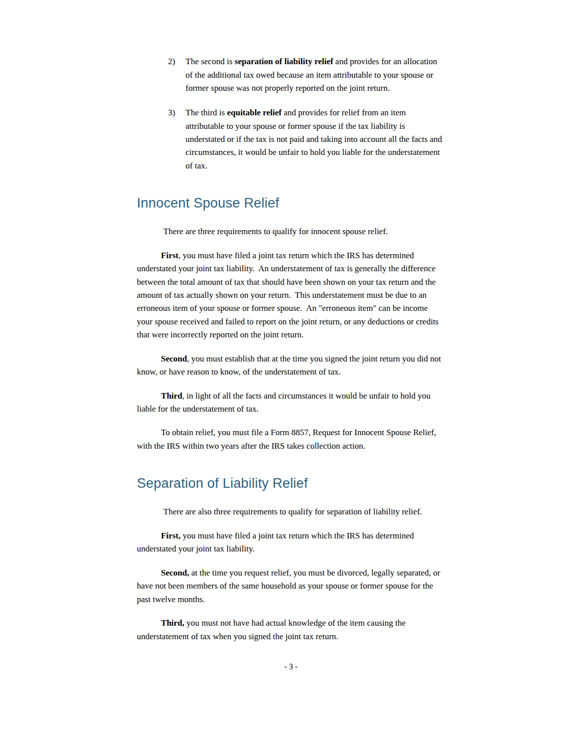2) The second is separation of liability relief and provides for an allocation of the additional tax owed because an item attributable to your spouse or former spouse was not properly reported on the joint return.
3) The third is equitable relief and provides for relief from an item attributable to your spouse or former spouse if the tax liability is understated or if the tax is not paid and taking into account all the facts and circum­stances, it would be unfair to hold you liable for the understatement of tax.
Innocent Spouse Relief
There are three requirements to qualify for innocent spouse relief.
First, you must have filed a joint tax return which the IRS has determined understated your joint tax liability. An understatement of tax is generally the difference between the total amount of tax that should have been shown on your tax return and the amount of tax actually shown on your return. This understatement must be due to an erroneous item of your spouse or former spouse. An "erroneous item" can be income your spouse received and failed to report on the joint return, or any deductions or credits that were incorrectly reported on the joint return.
Second, you must establish that at the time you signed the joint return you did not know, or have reason to know, of the understatement of tax.
Third, in light of all the facts and circumstances it would be unfair to hold you liable for the understatement of tax.
To obtain relief, you must file a Form 8857, Request for Innocent Spouse Relief, with the IRS within two years after the IRS takes collection action.
Separation of Liability Relief
There are also three requirements to qualify for separation of liability relief.
First, you must have filed a joint tax return which the IRS has determined understated your joint tax liability.
Second, at the time you request relief, you must be divorced, legally separated, or have not been members of the same household as your spouse or former spouse for the past twelve months.
Third, you must not have had actual knowledge of the item causing the understatement of tax when you signed the joint tax return.
- 3 -